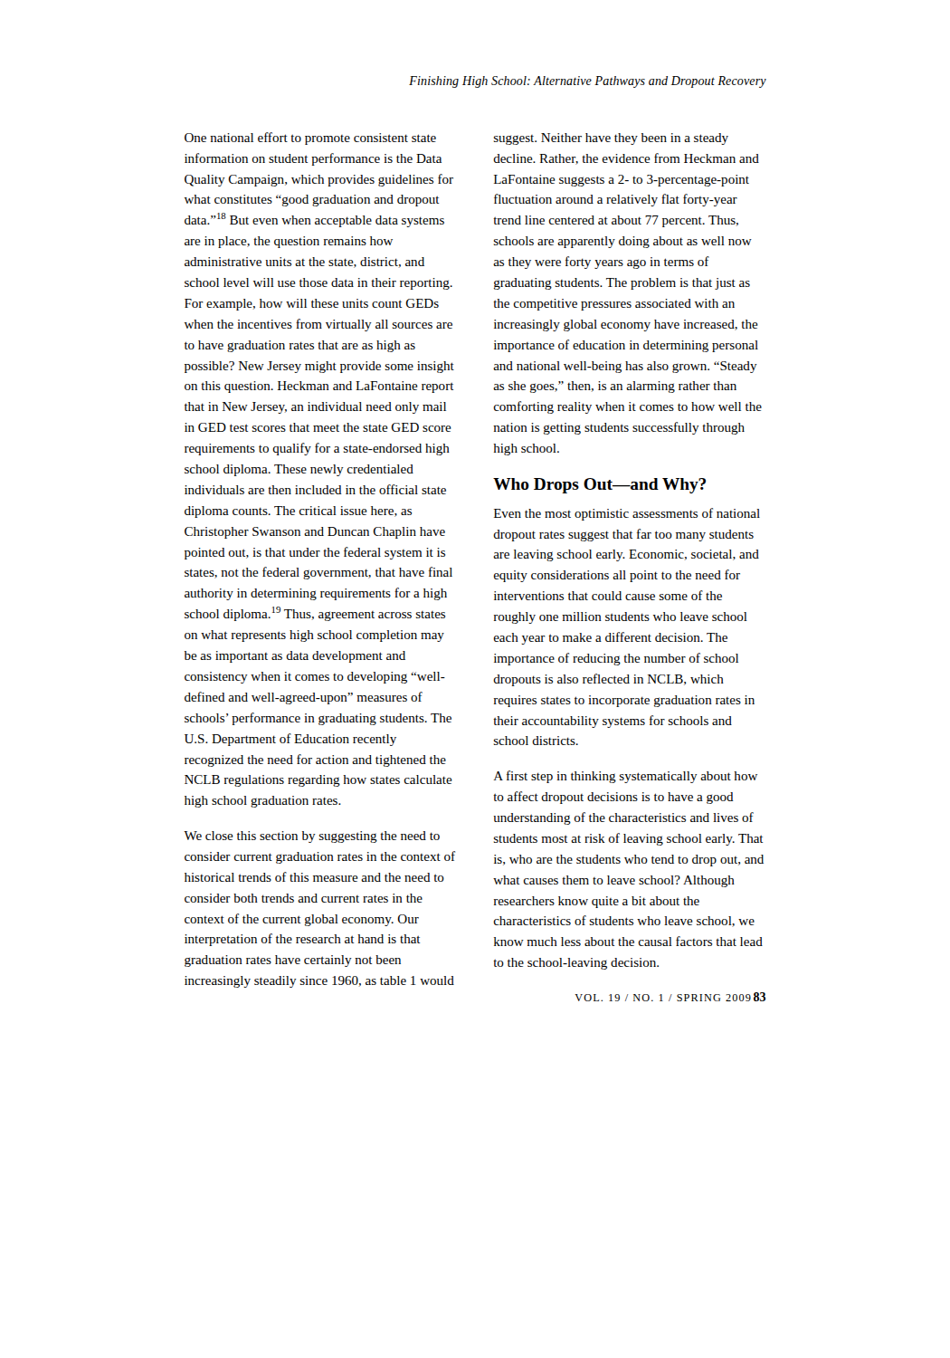Finishing High School: Alternative Pathways and Dropout Recovery
One national effort to promote consistent state information on student performance is the Data Quality Campaign, which provides guidelines for what constitutes “good graduation and dropout data.”18 But even when acceptable data systems are in place, the question remains how administrative units at the state, district, and school level will use those data in their reporting. For example, how will these units count GEDs when the incentives from virtually all sources are to have graduation rates that are as high as possible? New Jersey might provide some insight on this question. Heckman and LaFontaine report that in New Jersey, an individual need only mail in GED test scores that meet the state GED score requirements to qualify for a state-endorsed high school diploma. These newly credentialed individuals are then included in the official state diploma counts. The critical issue here, as Christopher Swanson and Duncan Chaplin have pointed out, is that under the federal system it is states, not the federal government, that have final authority in determining requirements for a high school diploma.19 Thus, agreement across states on what represents high school completion may be as important as data development and consistency when it comes to developing “well-defined and well-agreed-upon” measures of schools’ performance in graduating students. The U.S. Department of Education recently recognized the need for action and tightened the NCLB regulations regarding how states calculate high school graduation rates.
We close this section by suggesting the need to consider current graduation rates in the context of historical trends of this measure and the need to consider both trends and current rates in the context of the current global economy. Our interpretation of the research at hand is that graduation rates have certainly not been increasingly steadily since 1960, as table 1 would suggest. Neither have they been in a steady decline. Rather, the evidence from Heckman and LaFontaine suggests a 2- to 3-percentage-point fluctuation around a relatively flat forty-year trend line centered at about 77 percent. Thus, schools are apparently doing about as well now as they were forty years ago in terms of graduating students. The problem is that just as the competitive pressures associated with an increasingly global economy have increased, the importance of education in determining personal and national well-being has also grown. “Steady as she goes,” then, is an alarming rather than comforting reality when it comes to how well the nation is getting students successfully through high school.
Who Drops Out—and Why?
Even the most optimistic assessments of national dropout rates suggest that far too many students are leaving school early. Economic, societal, and equity considerations all point to the need for interventions that could cause some of the roughly one million students who leave school each year to make a different decision. The importance of reducing the number of school dropouts is also reflected in NCLB, which requires states to incorporate graduation rates in their accountability systems for schools and school districts.
A first step in thinking systematically about how to affect dropout decisions is to have a good understanding of the characteristics and lives of students most at risk of leaving school early. That is, who are the students who tend to drop out, and what causes them to leave school? Although researchers know quite a bit about the characteristics of students who leave school, we know much less about the causal factors that lead to the school-leaving decision.
VOL. 19 / NO. 1 / SPRING 200983